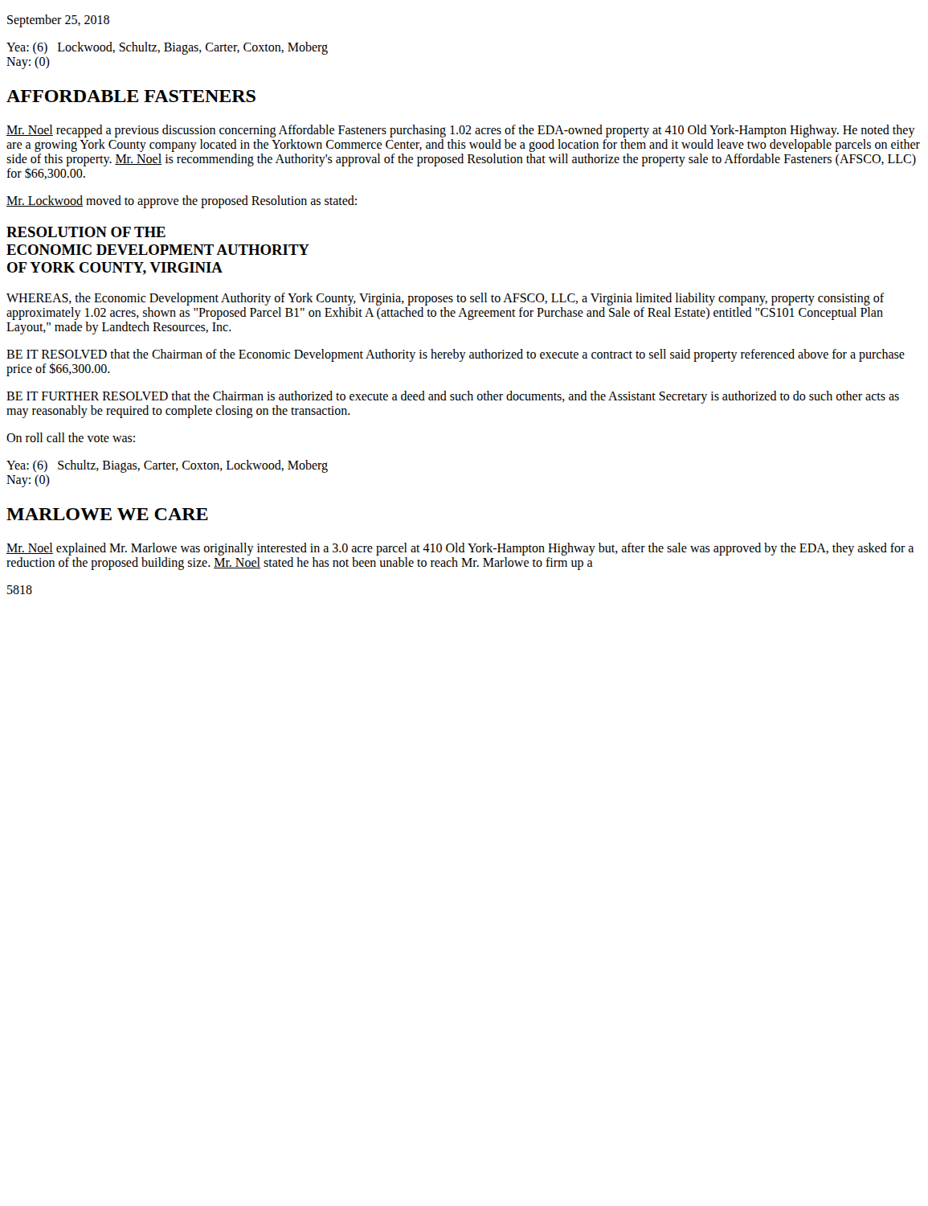September 25, 2018
Yea: (6) Lockwood, Schultz, Biagas, Carter, Coxton, Moberg
Nay: (0)
AFFORDABLE FASTENERS
Mr. Noel recapped a previous discussion concerning Affordable Fasteners purchasing 1.02 acres of the EDA-owned property at 410 Old York-Hampton Highway. He noted they are a growing York County company located in the Yorktown Commerce Center, and this would be a good location for them and it would leave two developable parcels on either side of this property. Mr. Noel is recommending the Authority's approval of the proposed Resolution that will authorize the property sale to Affordable Fasteners (AFSCO, LLC) for $66,300.00.
Mr. Lockwood moved to approve the proposed Resolution as stated:
RESOLUTION OF THE
ECONOMIC DEVELOPMENT AUTHORITY
OF YORK COUNTY, VIRGINIA
WHEREAS, the Economic Development Authority of York County, Virginia, proposes to sell to AFSCO, LLC, a Virginia limited liability company, property consisting of approximately 1.02 acres, shown as "Proposed Parcel B1" on Exhibit A (attached to the Agreement for Purchase and Sale of Real Estate) entitled "CS101 Conceptual Plan Layout," made by Landtech Resources, Inc.
BE IT RESOLVED that the Chairman of the Economic Development Authority is hereby authorized to execute a contract to sell said property referenced above for a purchase price of $66,300.00.
BE IT FURTHER RESOLVED that the Chairman is authorized to execute a deed and such other documents, and the Assistant Secretary is authorized to do such other acts as may reasonably be required to complete closing on the transaction.
On roll call the vote was:
Yea: (6) Schultz, Biagas, Carter, Coxton, Lockwood, Moberg
Nay: (0)
MARLOWE WE CARE
Mr. Noel explained Mr. Marlowe was originally interested in a 3.0 acre parcel at 410 Old York-Hampton Highway but, after the sale was approved by the EDA, they asked for a reduction of the proposed building size. Mr. Noel stated he has not been unable to reach Mr. Marlowe to firm up a
5818